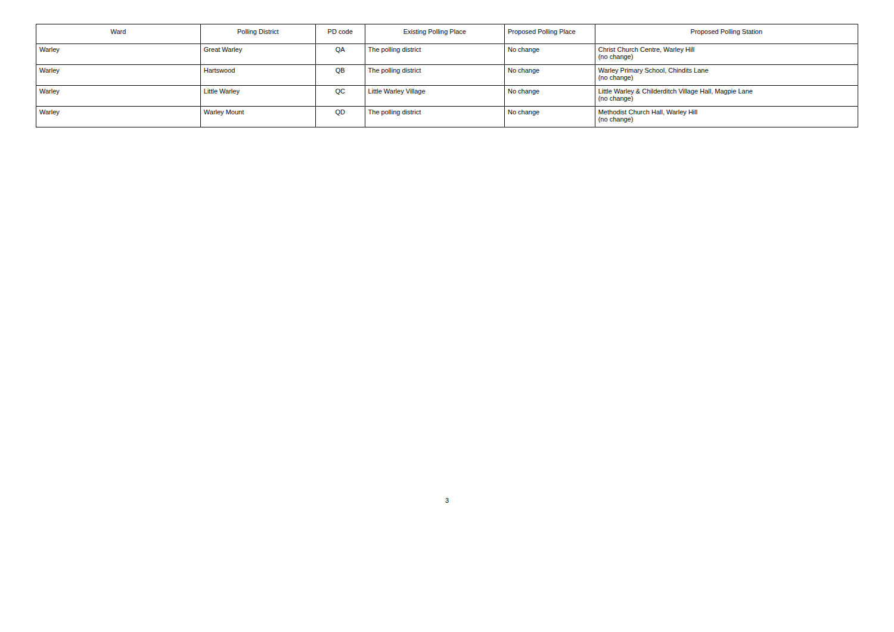| Ward | Polling District | PD code | Existing Polling Place | Proposed Polling Place | Proposed Polling Station |
| --- | --- | --- | --- | --- | --- |
| Warley | Great Warley | QA | The polling district | No change | Christ Church Centre, Warley Hill (no change) |
| Warley | Hartswood | QB | The polling district | No change | Warley Primary School, Chindits Lane (no change) |
| Warley | Little Warley | QC | Little Warley Village | No change | Little Warley & Childerditch Village Hall, Magpie Lane (no change) |
| Warley | Warley Mount | QD | The polling district | No change | Methodist Church Hall, Warley Hill (no change) |
3